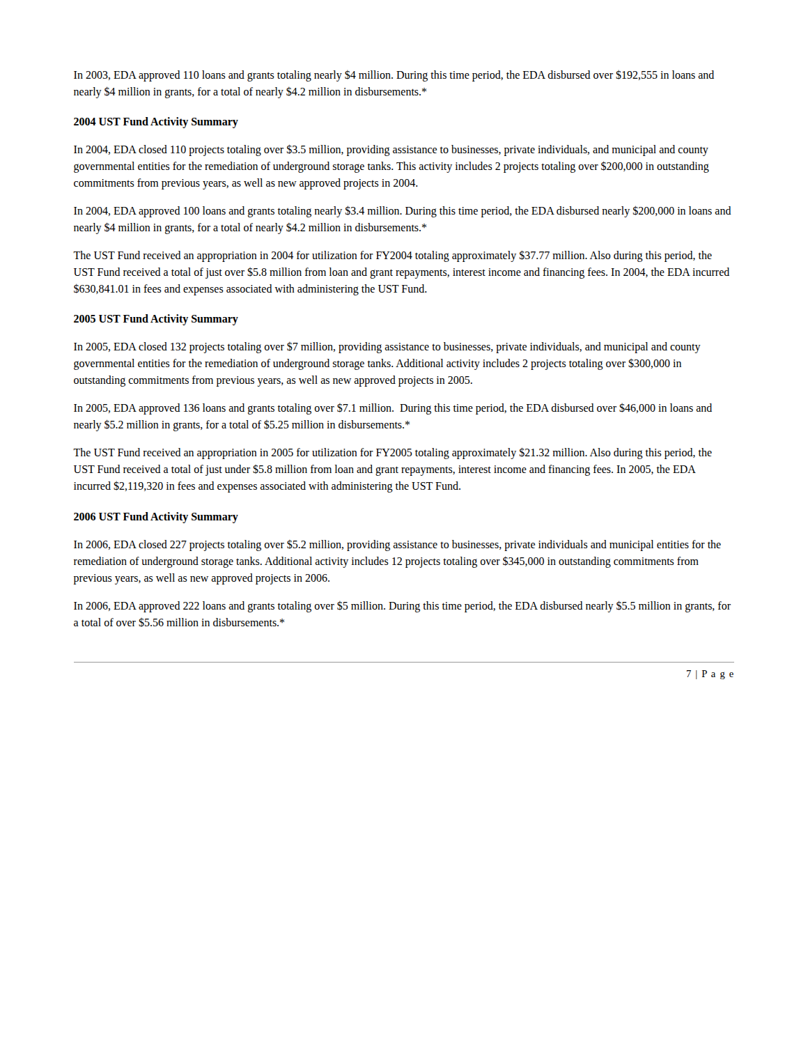In 2003, EDA approved 110 loans and grants totaling nearly $4 million. During this time period, the EDA disbursed over $192,555 in loans and nearly $4 million in grants, for a total of nearly $4.2 million in disbursements.*
2004 UST Fund Activity Summary
In 2004, EDA closed 110 projects totaling over $3.5 million, providing assistance to businesses, private individuals, and municipal and county governmental entities for the remediation of underground storage tanks. This activity includes 2 projects totaling over $200,000 in outstanding commitments from previous years, as well as new approved projects in 2004.
In 2004, EDA approved 100 loans and grants totaling nearly $3.4 million. During this time period, the EDA disbursed nearly $200,000 in loans and nearly $4 million in grants, for a total of nearly $4.2 million in disbursements.*
The UST Fund received an appropriation in 2004 for utilization for FY2004 totaling approximately $37.77 million. Also during this period, the UST Fund received a total of just over $5.8 million from loan and grant repayments, interest income and financing fees. In 2004, the EDA incurred $630,841.01 in fees and expenses associated with administering the UST Fund.
2005 UST Fund Activity Summary
In 2005, EDA closed 132 projects totaling over $7 million, providing assistance to businesses, private individuals, and municipal and county governmental entities for the remediation of underground storage tanks. Additional activity includes 2 projects totaling over $300,000 in outstanding commitments from previous years, as well as new approved projects in 2005.
In 2005, EDA approved 136 loans and grants totaling over $7.1 million. During this time period, the EDA disbursed over $46,000 in loans and nearly $5.2 million in grants, for a total of $5.25 million in disbursements.*
The UST Fund received an appropriation in 2005 for utilization for FY2005 totaling approximately $21.32 million. Also during this period, the UST Fund received a total of just under $5.8 million from loan and grant repayments, interest income and financing fees. In 2005, the EDA incurred $2,119,320 in fees and expenses associated with administering the UST Fund.
2006 UST Fund Activity Summary
In 2006, EDA closed 227 projects totaling over $5.2 million, providing assistance to businesses, private individuals and municipal entities for the remediation of underground storage tanks. Additional activity includes 12 projects totaling over $345,000 in outstanding commitments from previous years, as well as new approved projects in 2006.
In 2006, EDA approved 222 loans and grants totaling over $5 million. During this time period, the EDA disbursed nearly $5.5 million in grants, for a total of over $5.56 million in disbursements.*
7 | P a g e